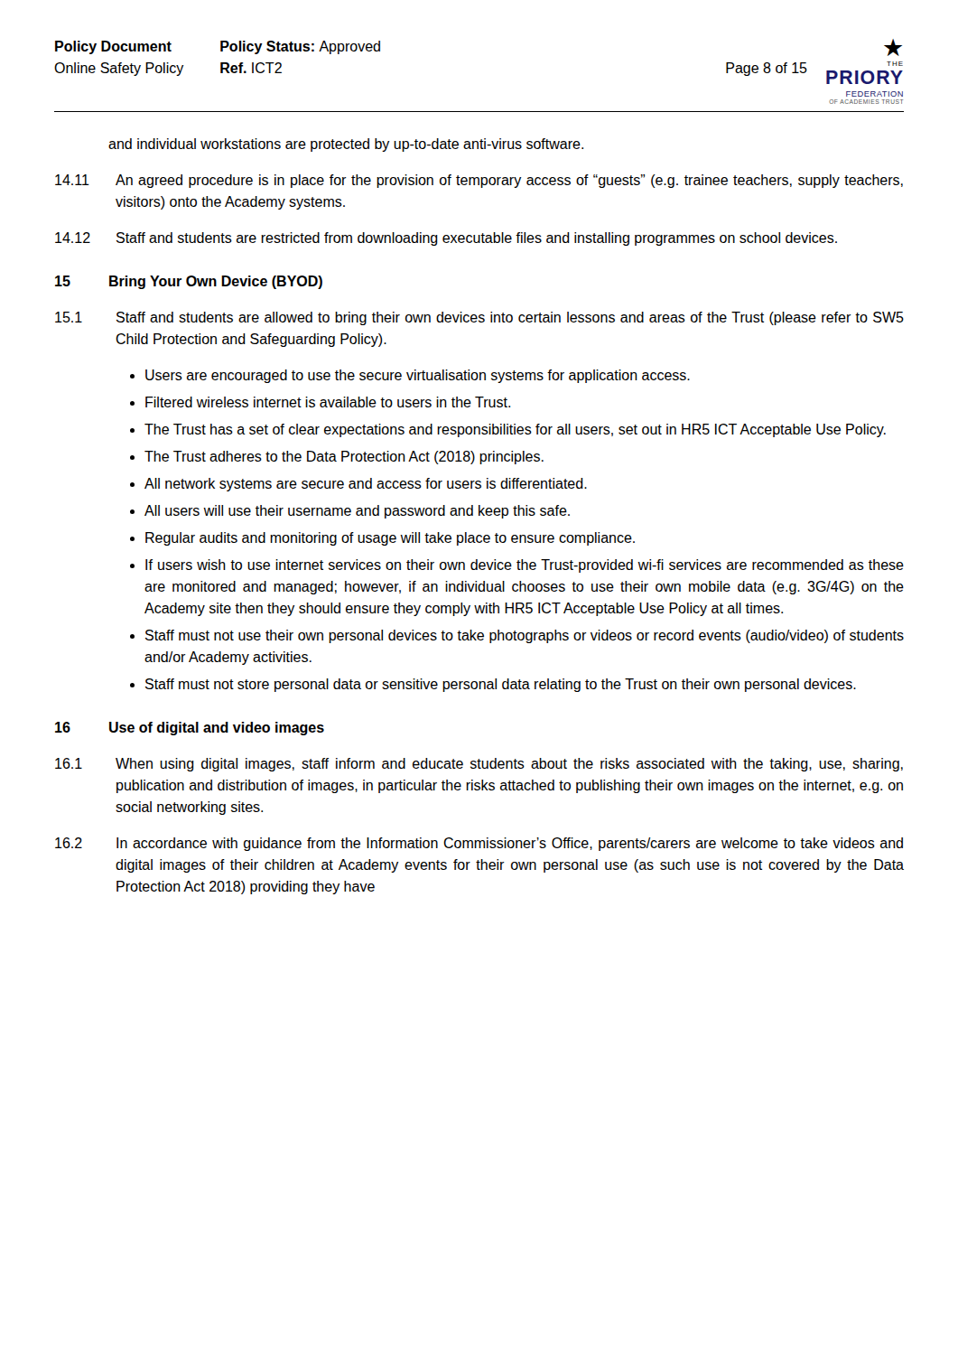Policy Document
Online Safety Policy
Policy Status: Approved
Ref. ICT2
Page 8 of 15
★
THE
PRIORY
FEDERATION
OF ACADEMIES TRUST
and individual workstations are protected by up-to-date anti-virus software.
14.11
An agreed procedure is in place for the provision of temporary access of “guests” (e.g. trainee teachers, supply teachers, visitors) onto the Academy systems.
14.12
Staff and students are restricted from downloading executable files and installing programmes on school devices.
15 Bring Your Own Device (BYOD)
15.1
Staff and students are allowed to bring their own devices into certain lessons and areas of the Trust (please refer to SW5 Child Protection and Safeguarding Policy).
Users are encouraged to use the secure virtualisation systems for application access.
Filtered wireless internet is available to users in the Trust.
The Trust has a set of clear expectations and responsibilities for all users, set out in HR5 ICT Acceptable Use Policy.
The Trust adheres to the Data Protection Act (2018) principles.
All network systems are secure and access for users is differentiated.
All users will use their username and password and keep this safe.
Regular audits and monitoring of usage will take place to ensure compliance.
If users wish to use internet services on their own device the Trust-provided wi-fi services are recommended as these are monitored and managed; however, if an individual chooses to use their own mobile data (e.g. 3G/4G) on the Academy site then they should ensure they comply with HR5 ICT Acceptable Use Policy at all times.
Staff must not use their own personal devices to take photographs or videos or record events (audio/video) of students and/or Academy activities.
Staff must not store personal data or sensitive personal data relating to the Trust on their own personal devices.
16 Use of digital and video images
16.1
When using digital images, staff inform and educate students about the risks associated with the taking, use, sharing, publication and distribution of images, in particular the risks attached to publishing their own images on the internet, e.g. on social networking sites.
16.2
In accordance with guidance from the Information Commissioner’s Office, parents/carers are welcome to take videos and digital images of their children at Academy events for their own personal use (as such use is not covered by the Data Protection Act 2018) providing they have